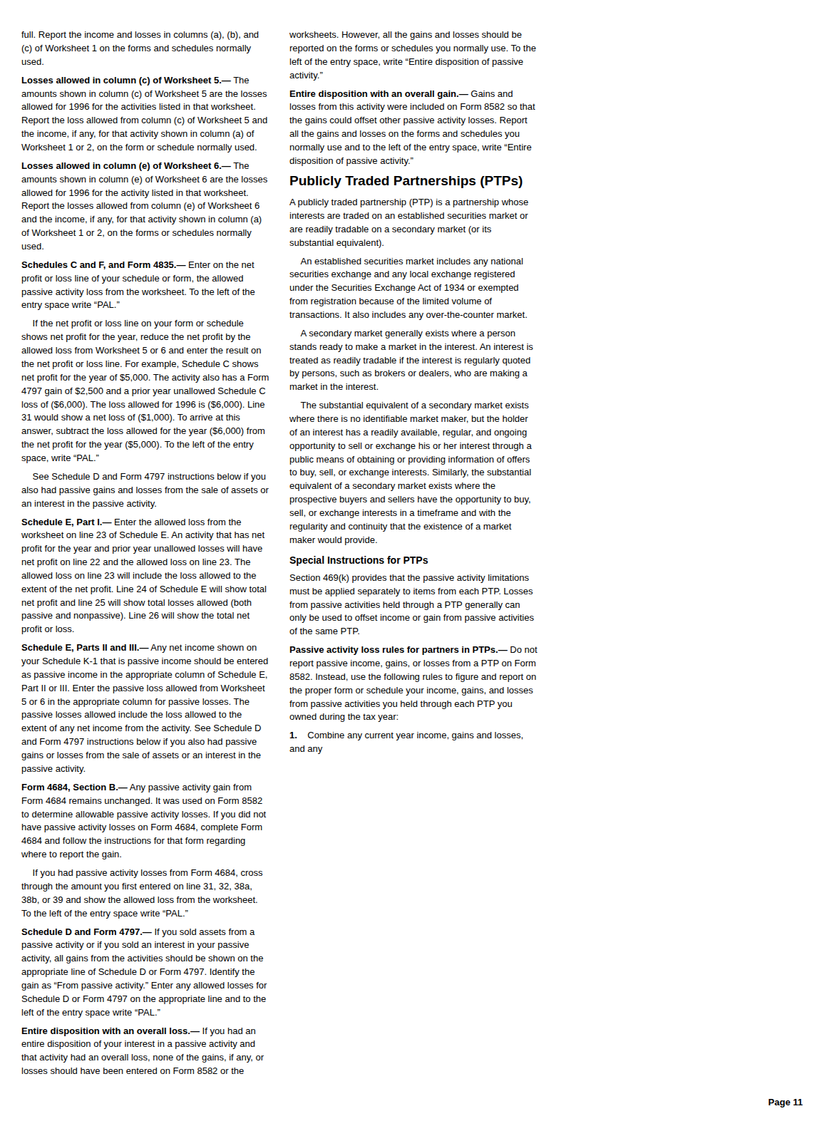full. Report the income and losses in columns (a), (b), and (c) of Worksheet 1 on the forms and schedules normally used.
Losses allowed in column (c) of Worksheet 5.— The amounts shown in column (c) of Worksheet 5 are the losses allowed for 1996 for the activities listed in that worksheet. Report the loss allowed from column (c) of Worksheet 5 and the income, if any, for that activity shown in column (a) of Worksheet 1 or 2, on the form or schedule normally used.
Losses allowed in column (e) of Worksheet 6.— The amounts shown in column (e) of Worksheet 6 are the losses allowed for 1996 for the activity listed in that worksheet. Report the losses allowed from column (e) of Worksheet 6 and the income, if any, for that activity shown in column (a) of Worksheet 1 or 2, on the forms or schedules normally used.
Schedules C and F, and Form 4835.— Enter on the net profit or loss line of your schedule or form, the allowed passive activity loss from the worksheet. To the left of the entry space write “PAL.”
If the net profit or loss line on your form or schedule shows net profit for the year, reduce the net profit by the allowed loss from Worksheet 5 or 6 and enter the result on the net profit or loss line. For example, Schedule C shows net profit for the year of $5,000. The activity also has a Form 4797 gain of $2,500 and a prior year unallowed Schedule C loss of ($6,000). The loss allowed for 1996 is ($6,000). Line 31 would show a net loss of ($1,000). To arrive at this answer, subtract the loss allowed for the year ($6,000) from the net profit for the year ($5,000). To the left of the entry space, write “PAL.”
See Schedule D and Form 4797 instructions below if you also had passive gains and losses from the sale of assets or an interest in the passive activity.
Schedule E, Part I.— Enter the allowed loss from the worksheet on line 23 of Schedule E. An activity that has net profit for the year and prior year unallowed losses will have net profit on line 22 and the allowed loss on line 23. The allowed loss on line 23 will include the loss allowed to the extent of the net profit. Line 24 of Schedule E will show total net profit and line 25 will show total losses allowed (both passive and nonpassive). Line 26 will show the total net profit or loss.
Schedule E, Parts II and III.— Any net income shown on your Schedule K-1 that is passive income should be entered as passive income in the appropriate column of Schedule E, Part II or III. Enter the passive loss allowed from Worksheet 5 or 6 in the appropriate column for passive losses. The passive losses allowed include the loss allowed to the extent of any net income from the activity. See Schedule D and Form 4797 instructions below if you also had passive gains or losses from the sale of assets or an interest in the passive activity.
Form 4684, Section B.— Any passive activity gain from Form 4684 remains unchanged. It was used on Form 8582 to determine allowable passive activity losses. If you did not have passive activity losses on Form 4684, complete Form 4684 and follow the instructions for that form regarding where to report the gain.
If you had passive activity losses from Form 4684, cross through the amount you first entered on line 31, 32, 38a, 38b, or 39 and show the allowed loss from the worksheet. To the left of the entry space write “PAL.”
Schedule D and Form 4797.— If you sold assets from a passive activity or if you sold an interest in your passive activity, all gains from the activities should be shown on the appropriate line of Schedule D or Form 4797. Identify the gain as “From passive activity.” Enter any allowed losses for Schedule D or Form 4797 on the appropriate line and to the left of the entry space write “PAL.”
Entire disposition with an overall loss.— If you had an entire disposition of your interest in a passive activity and that activity had an overall loss, none of the gains, if any, or losses should have been entered on Form 8582 or the worksheets. However, all the gains and losses should be reported on the forms or schedules you normally use. To the left of the entry space, write “Entire disposition of passive activity.”
Entire disposition with an overall gain.— Gains and losses from this activity were included on Form 8582 so that the gains could offset other passive activity losses. Report all the gains and losses on the forms and schedules you normally use and to the left of the entry space, write “Entire disposition of passive activity.”
Publicly Traded Partnerships (PTPs)
A publicly traded partnership (PTP) is a partnership whose interests are traded on an established securities market or are readily tradable on a secondary market (or its substantial equivalent).
An established securities market includes any national securities exchange and any local exchange registered under the Securities Exchange Act of 1934 or exempted from registration because of the limited volume of transactions. It also includes any over-the-counter market.
A secondary market generally exists where a person stands ready to make a market in the interest. An interest is treated as readily tradable if the interest is regularly quoted by persons, such as brokers or dealers, who are making a market in the interest.
The substantial equivalent of a secondary market exists where there is no identifiable market maker, but the holder of an interest has a readily available, regular, and ongoing opportunity to sell or exchange his or her interest through a public means of obtaining or providing information of offers to buy, sell, or exchange interests. Similarly, the substantial equivalent of a secondary market exists where the prospective buyers and sellers have the opportunity to buy, sell, or exchange interests in a timeframe and with the regularity and continuity that the existence of a market maker would provide.
Special Instructions for PTPs
Section 469(k) provides that the passive activity limitations must be applied separately to items from each PTP. Losses from passive activities held through a PTP generally can only be used to offset income or gain from passive activities of the same PTP.
Passive activity loss rules for partners in PTPs.— Do not report passive income, gains, or losses from a PTP on Form 8582. Instead, use the following rules to figure and report on the proper form or schedule your income, gains, and losses from passive activities you held through each PTP you owned during the tax year:
1. Combine any current year income, gains and losses, and any
Page 11